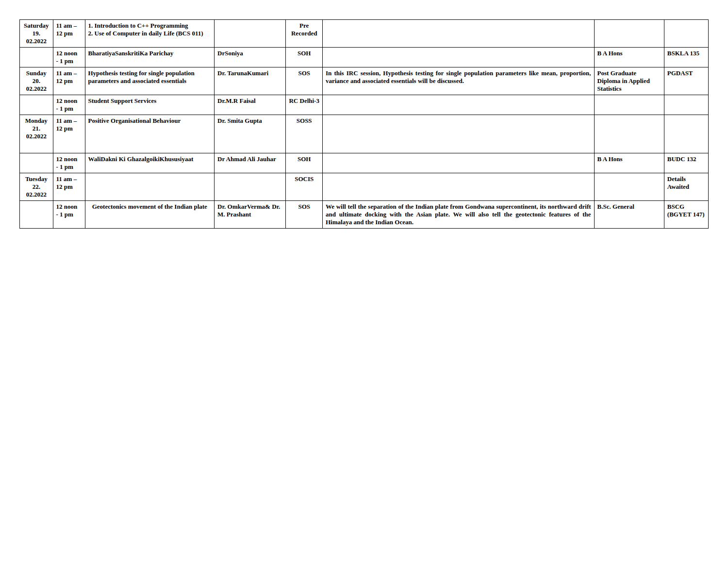| Saturday 19. 02.2022 | 11 am – 12 pm | 1. Introduction to C++ Programming 2. Use of Computer in daily Life (BCS 011) | | Pre Recorded | | | |
| | 12 noon - 1 pm | BharatiyaSanskritiKa Parichay | DrSoniya | SOH | | B A Hons | BSKLA 135 |
| Sunday 20. 02.2022 | 11 am – 12 pm | Hypothesis testing for single population parameters and associated essentials | Dr. TarunaKumari | SOS | In this IRC session, Hypothesis testing for single population parameters like mean, proportion, variance and associated essentials will be discussed. | Post Graduate Diploma in Applied Statistics | PGDAST |
| | 12 noon - 1 pm | Student Support Services | Dr.M.R Faisal | RC Delhi-3 | | | |
| Monday 21. 02.2022 | 11 am – 12 pm | Positive Organisational Behaviour | Dr. Smita Gupta | SOSS | | | |
| | 12 noon - 1 pm | WaliDakni Ki GhazalgoikiKhususiyaat | Dr Ahmad Ali Jauhar | SOH | | B A Hons | BUDC 132 |
| Tuesday 22. 02.2022 | 11 am – 12 pm | | | SOCIS | | | Details Awaited |
| | 12 noon - 1 pm | Geotectonics movement of the Indian plate | Dr. OmkarVerma& Dr. M. Prashant | SOS | We will tell the separation of the Indian plate from Gondwana supercontinent, its northward drift and ultimate docking with the Asian plate. We will also tell the geotectonic features of the Himalaya and the Indian Ocean. | B.Sc. General | BSCG (BGYET 147) |